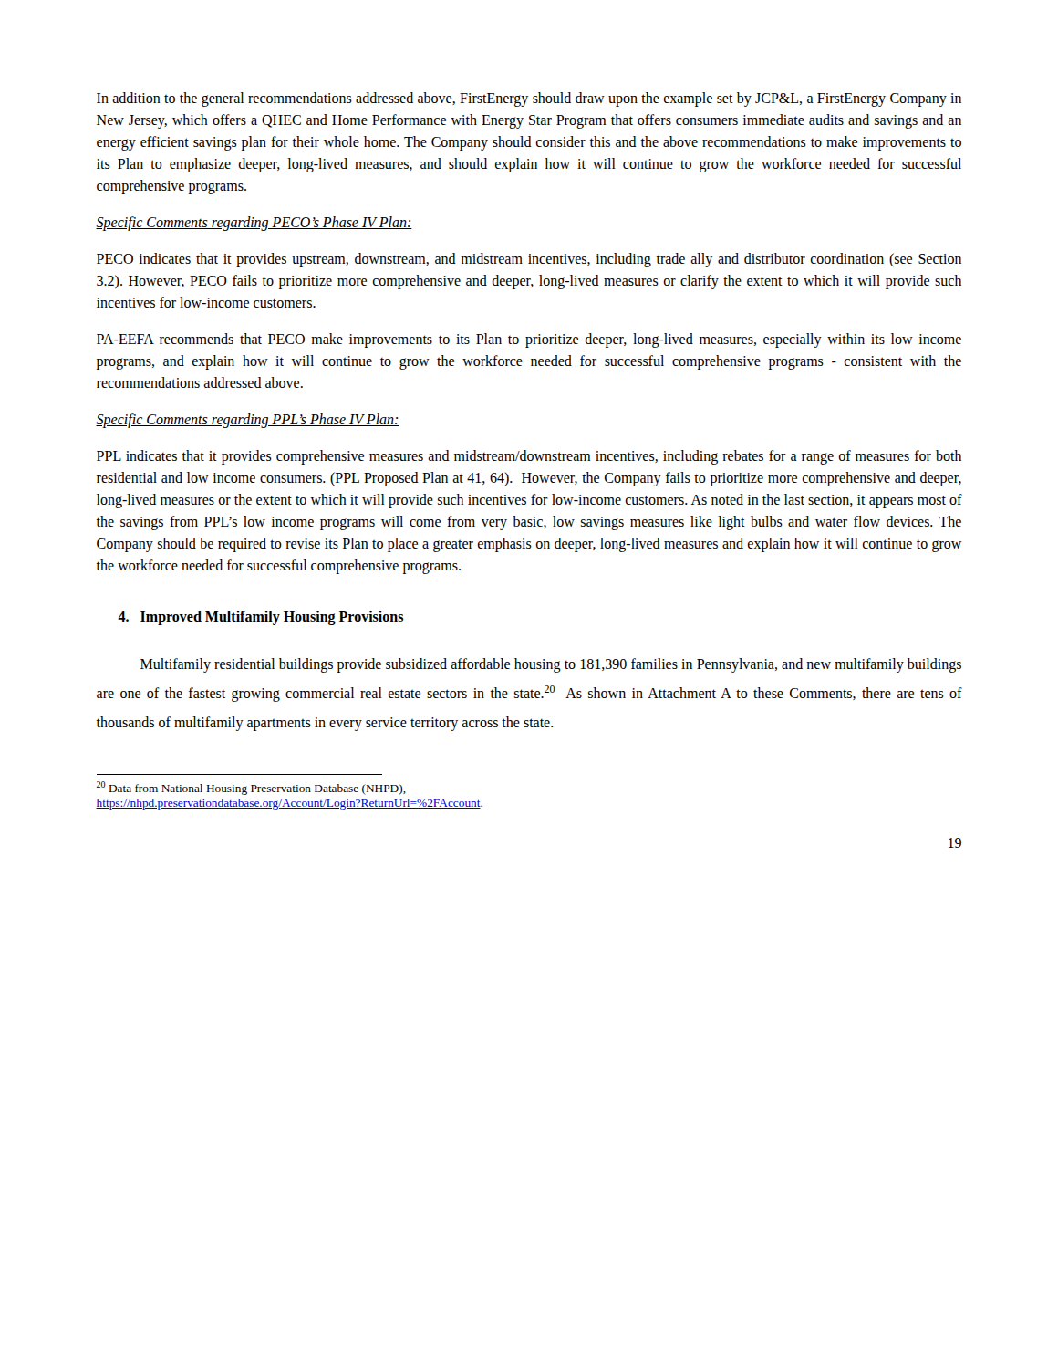In addition to the general recommendations addressed above, FirstEnergy should draw upon the example set by JCP&L, a FirstEnergy Company in New Jersey, which offers a QHEC and Home Performance with Energy Star Program that offers consumers immediate audits and savings and an energy efficient savings plan for their whole home. The Company should consider this and the above recommendations to make improvements to its Plan to emphasize deeper, long-lived measures, and should explain how it will continue to grow the workforce needed for successful comprehensive programs.
Specific Comments regarding PECO’s Phase IV Plan:
PECO indicates that it provides upstream, downstream, and midstream incentives, including trade ally and distributor coordination (see Section 3.2). However, PECO fails to prioritize more comprehensive and deeper, long-lived measures or clarify the extent to which it will provide such incentives for low-income customers.
PA-EEFA recommends that PECO make improvements to its Plan to prioritize deeper, long-lived measures, especially within its low income programs, and explain how it will continue to grow the workforce needed for successful comprehensive programs - consistent with the recommendations addressed above.
Specific Comments regarding PPL’s Phase IV Plan:
PPL indicates that it provides comprehensive measures and midstream/downstream incentives, including rebates for a range of measures for both residential and low income consumers. (PPL Proposed Plan at 41, 64). However, the Company fails to prioritize more comprehensive and deeper, long-lived measures or the extent to which it will provide such incentives for low-income customers. As noted in the last section, it appears most of the savings from PPL’s low income programs will come from very basic, low savings measures like light bulbs and water flow devices. The Company should be required to revise its Plan to place a greater emphasis on deeper, long-lived measures and explain how it will continue to grow the workforce needed for successful comprehensive programs.
4. Improved Multifamily Housing Provisions
Multifamily residential buildings provide subsidized affordable housing to 181,390 families in Pennsylvania, and new multifamily buildings are one of the fastest growing commercial real estate sectors in the state.20 As shown in Attachment A to these Comments, there are tens of thousands of multifamily apartments in every service territory across the state.
20 Data from National Housing Preservation Database (NHPD),
https://nhpd.preservationdatabase.org/Account/Login?ReturnUrl=%2FAccount.
19